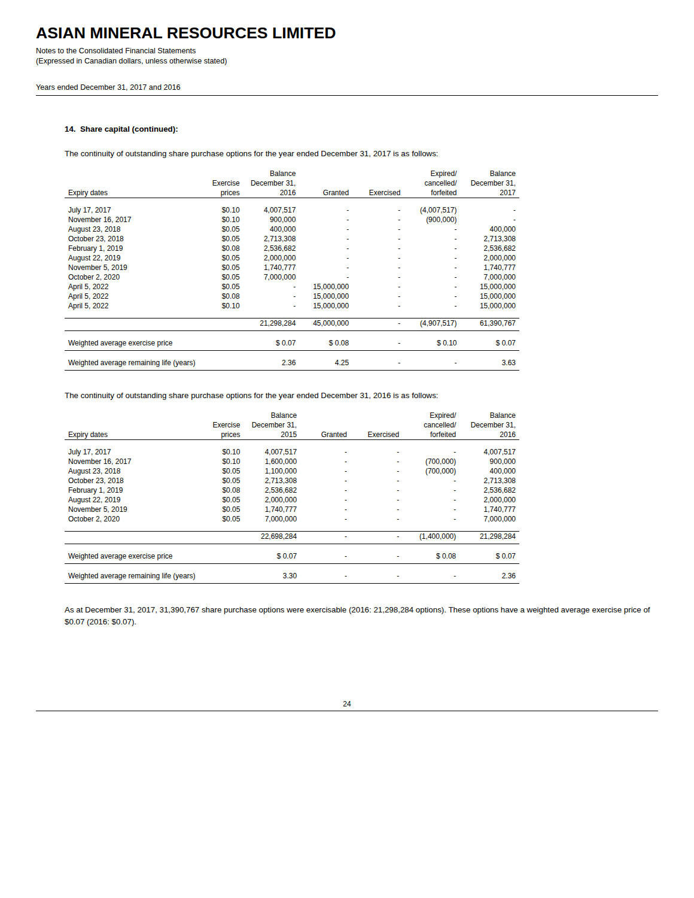ASIAN MINERAL RESOURCES LIMITED
Notes to the Consolidated Financial Statements
(Expressed in Canadian dollars, unless otherwise stated)
Years ended December 31, 2017 and 2016
14. Share capital (continued):
The continuity of outstanding share purchase options for the year ended December 31, 2017 is as follows:
| | | Balance | | | Expired/ | Balance |
| --- | --- | --- | --- | --- | --- | --- |
| | Exercise | December 31, | | | cancelled/ | December 31, |
| Expiry dates | prices | 2016 | Granted | Exercised | forfeited | 2017 |
| July 17, 2017 | $0.10 | 4,007,517 | - | - | (4,007,517) | - |
| November 16, 2017 | $0.10 | 900,000 | - | - | (900,000) | - |
| August 23, 2018 | $0.05 | 400,000 | - | - | - | 400,000 |
| October 23, 2018 | $0.05 | 2,713,308 | - | - | - | 2,713,308 |
| February 1, 2019 | $0.08 | 2,536,682 | - | - | - | 2,536,682 |
| August 22, 2019 | $0.05 | 2,000,000 | - | - | - | 2,000,000 |
| November 5, 2019 | $0.05 | 1,740,777 | - | - | - | 1,740,777 |
| October 2, 2020 | $0.05 | 7,000,000 | - | - | - | 7,000,000 |
| April 5, 2022 | $0.05 | - | 15,000,000 | - | - | 15,000,000 |
| April 5, 2022 | $0.08 | - | 15,000,000 | - | - | 15,000,000 |
| April 5, 2022 | $0.10 | - | 15,000,000 | - | - | 15,000,000 |
| | | 21,298,284 | 45,000,000 | - | (4,907,517) | 61,390,767 |
| Weighted average exercise price | | $ 0.07 | $ 0.08 | - | $ 0.10 | $ 0.07 |
| Weighted average remaining life (years) | | 2.36 | 4.25 | - | - | 3.63 |
The continuity of outstanding share purchase options for the year ended December 31, 2016 is as follows:
| | | Balance | | | Expired/ | Balance |
| --- | --- | --- | --- | --- | --- | --- |
| | Exercise | December 31, | | | cancelled/ | December 31, |
| Expiry dates | prices | 2015 | Granted | Exercised | forfeited | 2016 |
| July 17, 2017 | $0.10 | 4,007,517 | - | - | - | 4,007,517 |
| November 16, 2017 | $0.10 | 1,600,000 | - | - | (700,000) | 900,000 |
| August 23, 2018 | $0.05 | 1,100,000 | - | - | (700,000) | 400,000 |
| October 23, 2018 | $0.05 | 2,713,308 | - | - | - | 2,713,308 |
| February 1, 2019 | $0.08 | 2,536,682 | - | - | - | 2,536,682 |
| August 22, 2019 | $0.05 | 2,000,000 | - | - | - | 2,000,000 |
| November 5, 2019 | $0.05 | 1,740,777 | - | - | - | 1,740,777 |
| October 2, 2020 | $0.05 | 7,000,000 | - | - | - | 7,000,000 |
| | | 22,698,284 | - | - | (1,400,000) | 21,298,284 |
| Weighted average exercise price | | $ 0.07 | - | - | $ 0.08 | $ 0.07 |
| Weighted average remaining life (years) | | 3.30 | - | - | - | 2.36 |
As at December 31, 2017, 31,390,767 share purchase options were exercisable (2016: 21,298,284 options). These options have a weighted average exercise price of $0.07 (2016: $0.07).
24